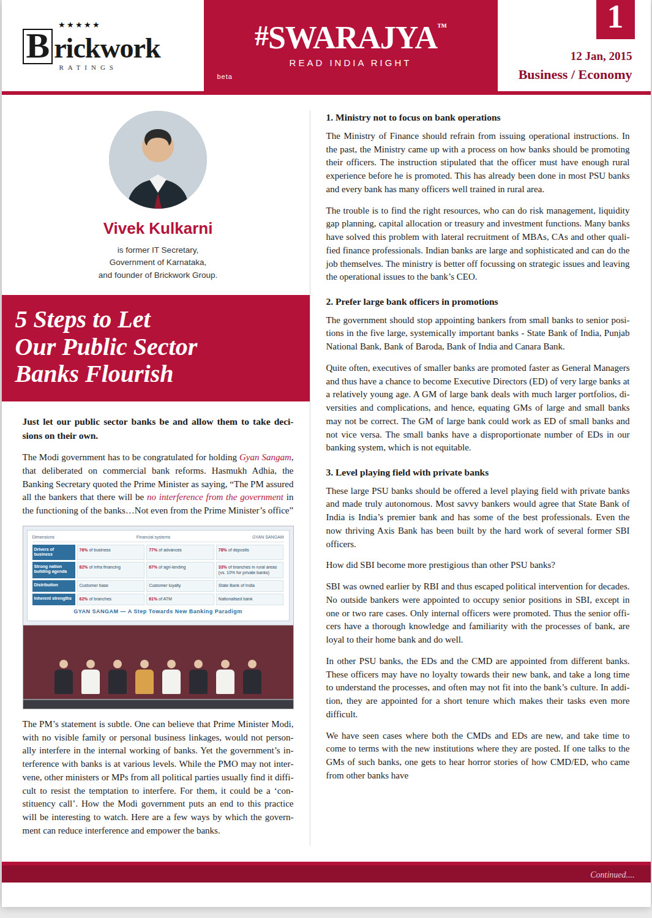★★★★★
Brickwork
RATINGS
#SWARAJYA™
READ INDIA RIGHT
beta
1
12 Jan, 2015
Business / Economy
Vivek Kulkarni
is former IT Secretary,
Government of Karnataka,
and founder of Brickwork Group.
5 Steps to Let
Our Public Sector
Banks Flourish
Just let our public sector banks be and allow them to take decisions on their own.
The Modi government has to be congratulated for holding Gyan Sangam, that deliberated on commercial bank reforms. Hasmukh Adhia, the Banking Secretary quoted the Prime Minister as saying, “The PM assured all the bankers that there will be no interference from the government in the functioning of the banks…Not even from the Prime Minister’s office”
Dimensions Financial systems GYAN SANGAM
Drivers of business
76% of business
77% of advances
78% of deposits
Strong nation building agenda
82% of infra financing
67% of agri-lending
33% of branches in rural areas (vs. 10% for private banks)
Distribution
Customer base
Customer loyalty
State Bank of India
Inherent strengths
62% of branches
61% of ATM
Nationalised bank
GYAN SANGAM — A Step Towards New Banking Paradigm
The PM’s statement is subtle. One can believe that Prime Minister Modi, with no visible family or personal business linkages, would not personally interfere in the internal working of banks. Yet the government’s interference with banks is at various levels. While the PMO may not intervene, other ministers or MPs from all political parties usually find it difficult to resist the temptation to interfere. For them, it could be a ‘constituency call’. How the Modi government puts an end to this practice will be interesting to watch. Here are a few ways by which the government can reduce interference and empower the banks.
1. Ministry not to focus on bank operations
The Ministry of Finance should refrain from issuing operational instructions. In the past, the Ministry came up with a process on how banks should be promoting their officers. The instruction stipulated that the officer must have enough rural experience before he is promoted. This has already been done in most PSU banks and every bank has many officers well trained in rural area.
The trouble is to find the right resources, who can do risk management, liquidity gap planning, capital allocation or treasury and investment functions. Many banks have solved this problem with lateral recruitment of MBAs, CAs and other qualified finance professionals. Indian banks are large and sophisticated and can do the job themselves. The ministry is better off focussing on strategic issues and leaving the operational issues to the bank’s CEO.
2. Prefer large bank officers in promotions
The government should stop appointing bankers from small banks to senior positions in the five large, systemically important banks - State Bank of India, Punjab National Bank, Bank of Baroda, Bank of India and Canara Bank.
Quite often, executives of smaller banks are promoted faster as General Managers and thus have a chance to become Executive Directors (ED) of very large banks at a relatively young age. A GM of large bank deals with much larger portfolios, diversities and complications, and hence, equating GMs of large and small banks may not be correct. The GM of large bank could work as ED of small banks and not vice versa. The small banks have a disproportionate number of EDs in our banking system, which is not equitable.
3. Level playing field with private banks
These large PSU banks should be offered a level playing field with private banks and made truly autonomous. Most savvy bankers would agree that State Bank of India is India’s premier bank and has some of the best professionals. Even the now thriving Axis Bank has been built by the hard work of several former SBI officers.
How did SBI become more prestigious than other PSU banks?
SBI was owned earlier by RBI and thus escaped political intervention for decades. No outside bankers were appointed to occupy senior positions in SBI, except in one or two rare cases. Only internal officers were promoted. Thus the senior officers have a thorough knowledge and familiarity with the processes of bank, are loyal to their home bank and do well.
In other PSU banks, the EDs and the CMD are appointed from different banks. These officers may have no loyalty towards their new bank, and take a long time to understand the processes, and often may not fit into the bank’s culture. In addition, they are appointed for a short tenure which makes their tasks even more difficult.
We have seen cases where both the CMDs and EDs are new, and take time to come to terms with the new institutions where they are posted. If one talks to the GMs of such banks, one gets to hear horror stories of how CMD/ED, who came from other banks have
Continued....